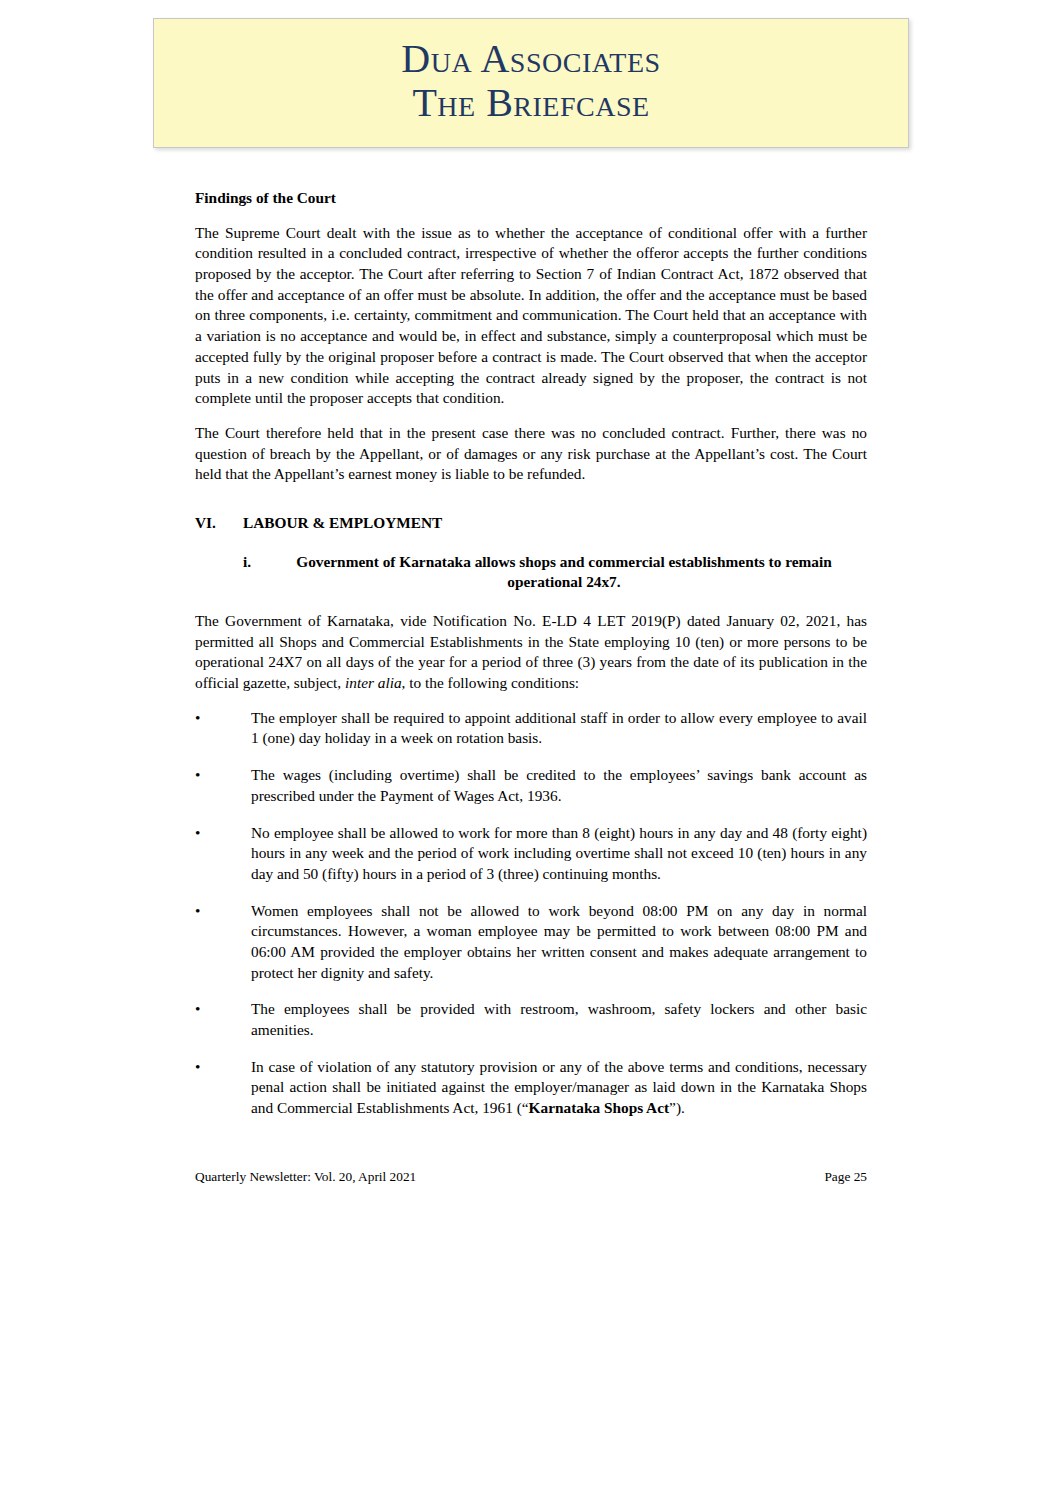Dua Associates
The Briefcase
Findings of the Court
The Supreme Court dealt with the issue as to whether the acceptance of conditional offer with a further condition resulted in a concluded contract, irrespective of whether the offeror accepts the further conditions proposed by the acceptor. The Court after referring to Section 7 of Indian Contract Act, 1872 observed that the offer and acceptance of an offer must be absolute. In addition, the offer and the acceptance must be based on three components, i.e. certainty, commitment and communication. The Court held that an acceptance with a variation is no acceptance and would be, in effect and substance, simply a counterproposal which must be accepted fully by the original proposer before a contract is made. The Court observed that when the acceptor puts in a new condition while accepting the contract already signed by the proposer, the contract is not complete until the proposer accepts that condition.
The Court therefore held that in the present case there was no concluded contract. Further, there was no question of breach by the Appellant, or of damages or any risk purchase at the Appellant’s cost. The Court held that the Appellant’s earnest money is liable to be refunded.
VI. LABOUR & EMPLOYMENT
i. Government of Karnataka allows shops and commercial establishments to remain operational 24x7.
The Government of Karnataka, vide Notification No. E-LD 4 LET 2019(P) dated January 02, 2021, has permitted all Shops and Commercial Establishments in the State employing 10 (ten) or more persons to be operational 24X7 on all days of the year for a period of three (3) years from the date of its publication in the official gazette, subject, inter alia, to the following conditions:
• The employer shall be required to appoint additional staff in order to allow every employee to avail 1 (one) day holiday in a week on rotation basis.
• The wages (including overtime) shall be credited to the employees’ savings bank account as prescribed under the Payment of Wages Act, 1936.
• No employee shall be allowed to work for more than 8 (eight) hours in any day and 48 (forty eight) hours in any week and the period of work including overtime shall not exceed 10 (ten) hours in any day and 50 (fifty) hours in a period of 3 (three) continuing months.
• Women employees shall not be allowed to work beyond 08:00 PM on any day in normal circumstances. However, a woman employee may be permitted to work between 08:00 PM and 06:00 AM provided the employer obtains her written consent and makes adequate arrangement to protect her dignity and safety.
• The employees shall be provided with restroom, washroom, safety lockers and other basic amenities.
• In case of violation of any statutory provision or any of the above terms and conditions, necessary penal action shall be initiated against the employer/manager as laid down in the Karnataka Shops and Commercial Establishments Act, 1961 (“Karnataka Shops Act”).
Quarterly Newsletter: Vol. 20, April 2021 Page 25